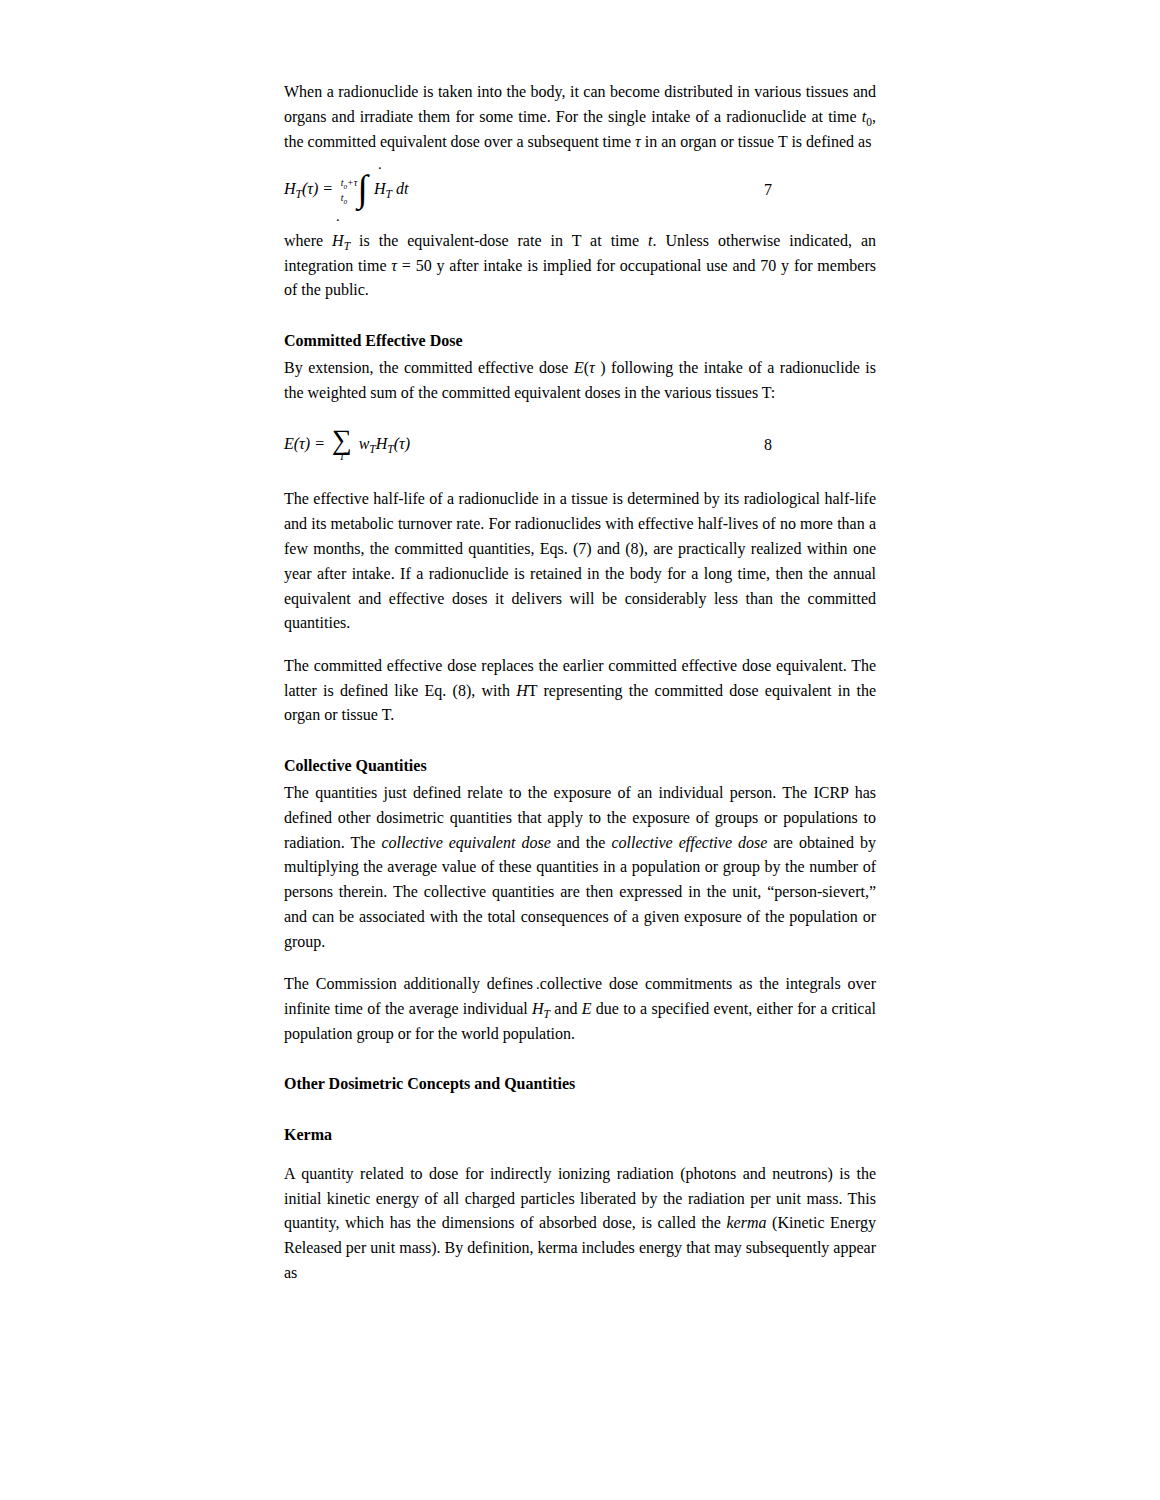When a radionuclide is taken into the body, it can become distributed in various tissues and organs and irradiate them for some time. For the single intake of a radionuclide at time t0, the committed equivalent dose over a subsequent time τ in an organ or tissue T is defined as
HT(τ) = t0+τ t0∫ HT dt 7
where HT is the equivalent-dose rate in T at time t. Unless otherwise indicated, an integration time τ = 50 y after intake is implied for occupational use and 70 y for members of the public.
Committed Effective Dose
By extension, the committed effective dose E(τ ) following the intake of a radionuclide is the weighted sum of the committed equivalent doses in the various tissues T:
E(τ) = ∑T wT HT(τ) 8
The effective half-life of a radionuclide in a tissue is determined by its radiological half-life and its metabolic turnover rate. For radionuclides with effective half-lives of no more than a few months, the committed quantities, Eqs. (7) and (8), are practically realized within one year after intake. If a radionuclide is retained in the body for a long time, then the annual equivalent and effective doses it delivers will be considerably less than the committed quantities.
The committed effective dose replaces the earlier committed effective dose equivalent. The latter is defined like Eq. (8), with HT representing the committed dose equivalent in the organ or tissue T.
Collective Quantities
The quantities just defined relate to the exposure of an individual person. The ICRP has defined other dosimetric quantities that apply to the exposure of groups or populations to radiation. The collective equivalent dose and the collective effective dose are obtained by multiplying the average value of these quantities in a population or group by the number of persons therein. The collective quantities are then expressed in the unit, “person-sievert,” and can be associated with the total consequences of a given exposure of the population or group.
The Commission additionally defines collective dose commitments as the integrals over infinite time of the average individual HT and E due to a specified event, either for a critical population group or for the world population.
Other Dosimetric Concepts and Quantities
Kerma
A quantity related to dose for indirectly ionizing radiation (photons and neutrons) is the initial kinetic energy of all charged particles liberated by the radiation per unit mass. This quantity, which has the dimensions of absorbed dose, is called the kerma (Kinetic Energy Released per unit mass). By definition, kerma includes energy that may subsequently appear as